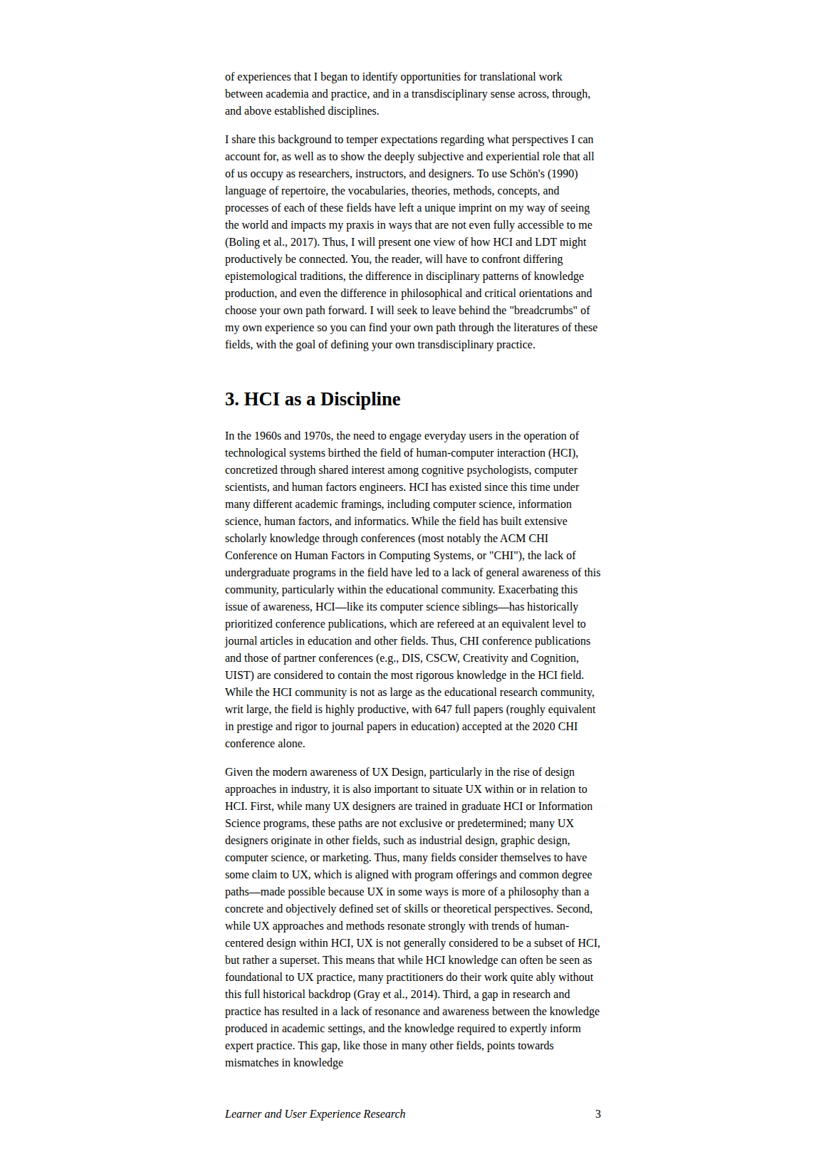of experiences that I began to identify opportunities for translational work between academia and practice, and in a transdisciplinary sense across, through, and above established disciplines.
I share this background to temper expectations regarding what perspectives I can account for, as well as to show the deeply subjective and experiential role that all of us occupy as researchers, instructors, and designers. To use Schön's (1990) language of repertoire, the vocabularies, theories, methods, concepts, and processes of each of these fields have left a unique imprint on my way of seeing the world and impacts my praxis in ways that are not even fully accessible to me (Boling et al., 2017). Thus, I will present one view of how HCI and LDT might productively be connected. You, the reader, will have to confront differing epistemological traditions, the difference in disciplinary patterns of knowledge production, and even the difference in philosophical and critical orientations and choose your own path forward. I will seek to leave behind the "breadcrumbs" of my own experience so you can find your own path through the literatures of these fields, with the goal of defining your own transdisciplinary practice.
3. HCI as a Discipline
In the 1960s and 1970s, the need to engage everyday users in the operation of technological systems birthed the field of human-computer interaction (HCI), concretized through shared interest among cognitive psychologists, computer scientists, and human factors engineers. HCI has existed since this time under many different academic framings, including computer science, information science, human factors, and informatics. While the field has built extensive scholarly knowledge through conferences (most notably the ACM CHI Conference on Human Factors in Computing Systems, or "CHI"), the lack of undergraduate programs in the field have led to a lack of general awareness of this community, particularly within the educational community. Exacerbating this issue of awareness, HCI—like its computer science siblings—has historically prioritized conference publications, which are refereed at an equivalent level to journal articles in education and other fields. Thus, CHI conference publications and those of partner conferences (e.g., DIS, CSCW, Creativity and Cognition, UIST) are considered to contain the most rigorous knowledge in the HCI field. While the HCI community is not as large as the educational research community, writ large, the field is highly productive, with 647 full papers (roughly equivalent in prestige and rigor to journal papers in education) accepted at the 2020 CHI conference alone.
Given the modern awareness of UX Design, particularly in the rise of design approaches in industry, it is also important to situate UX within or in relation to HCI. First, while many UX designers are trained in graduate HCI or Information Science programs, these paths are not exclusive or predetermined; many UX designers originate in other fields, such as industrial design, graphic design, computer science, or marketing. Thus, many fields consider themselves to have some claim to UX, which is aligned with program offerings and common degree paths—made possible because UX in some ways is more of a philosophy than a concrete and objectively defined set of skills or theoretical perspectives. Second, while UX approaches and methods resonate strongly with trends of human-centered design within HCI, UX is not generally considered to be a subset of HCI, but rather a superset. This means that while HCI knowledge can often be seen as foundational to UX practice, many practitioners do their work quite ably without this full historical backdrop (Gray et al., 2014). Third, a gap in research and practice has resulted in a lack of resonance and awareness between the knowledge produced in academic settings, and the knowledge required to expertly inform expert practice. This gap, like those in many other fields, points towards mismatches in knowledge
Learner and User Experience Research 3